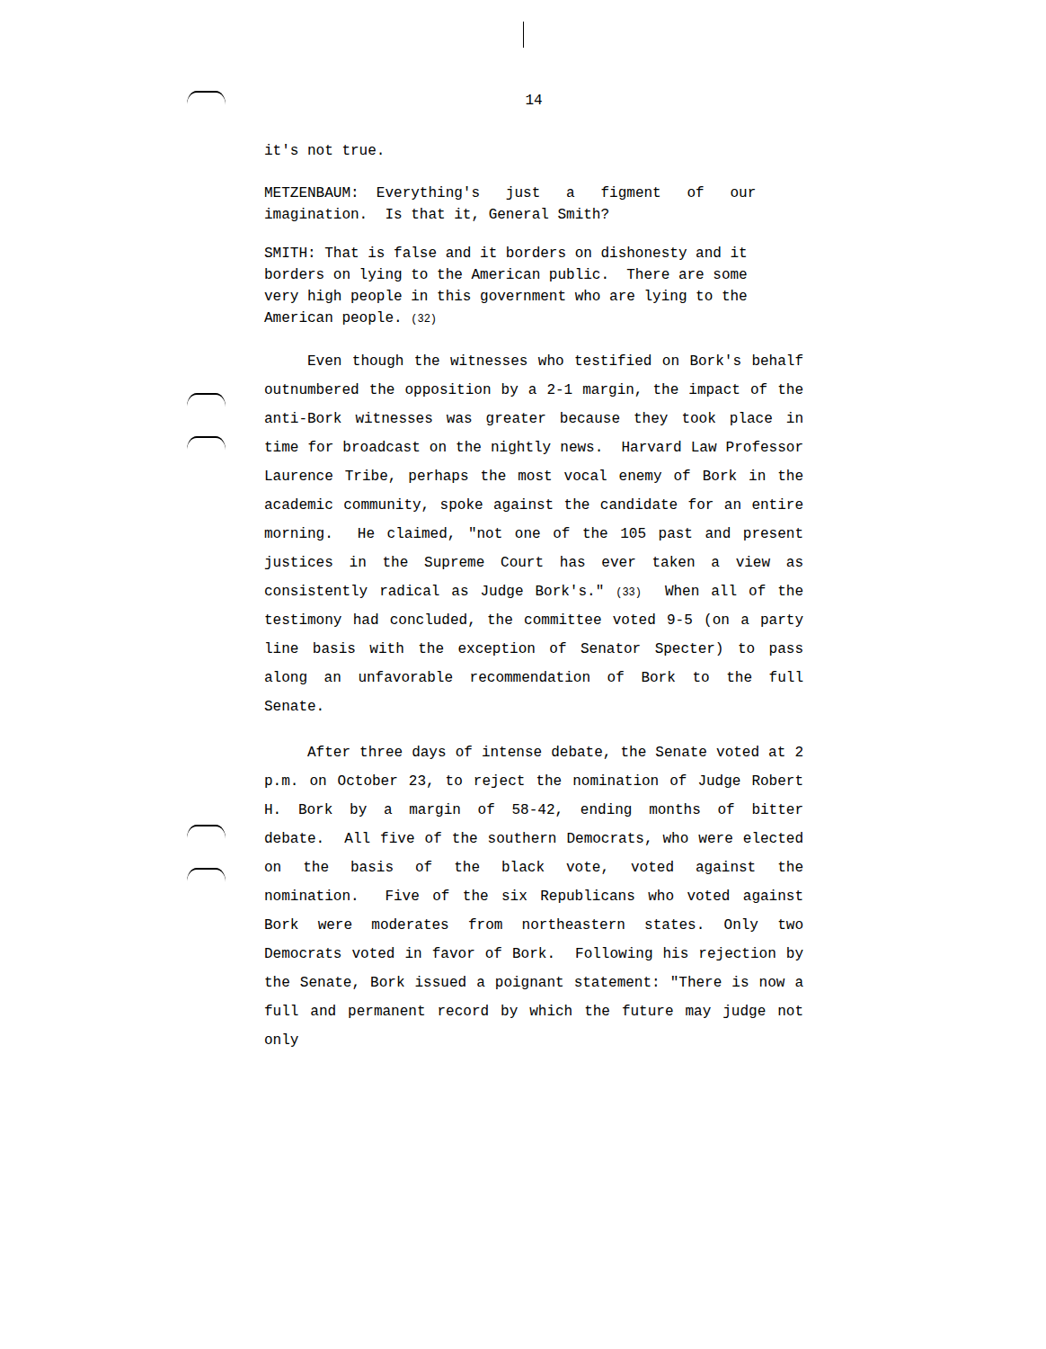14
it's not true.
METZENBAUM: Everything's just a figment of our
imagination. Is that it, General Smith?
SMITH: That is false and it borders on dishonesty and it
borders on lying to the American public. There are some
very high people in this government who are lying to the
American people. (32)
Even though the witnesses who testified on Bork's behalf outnumbered the opposition by a 2-1 margin, the impact of the anti-Bork witnesses was greater because they took place in time for broadcast on the nightly news. Harvard Law Professor Laurence Tribe, perhaps the most vocal enemy of Bork in the academic community, spoke against the candidate for an entire morning. He claimed, "not one of the 105 past and present justices in the Supreme Court has ever taken a view as consistently radical as Judge Bork's." (33) When all of the testimony had concluded, the committee voted 9-5 (on a party line basis with the exception of Senator Specter) to pass along an unfavorable recommendation of Bork to the full Senate.
After three days of intense debate, the Senate voted at 2 p.m. on October 23, to reject the nomination of Judge Robert H. Bork by a margin of 58-42, ending months of bitter debate. All five of the southern Democrats, who were elected on the basis of the black vote, voted against the nomination. Five of the six Republicans who voted against Bork were moderates from northeastern states. Only two Democrats voted in favor of Bork. Following his rejection by the Senate, Bork issued a poignant statement: "There is now a full and permanent record by which the future may judge not only